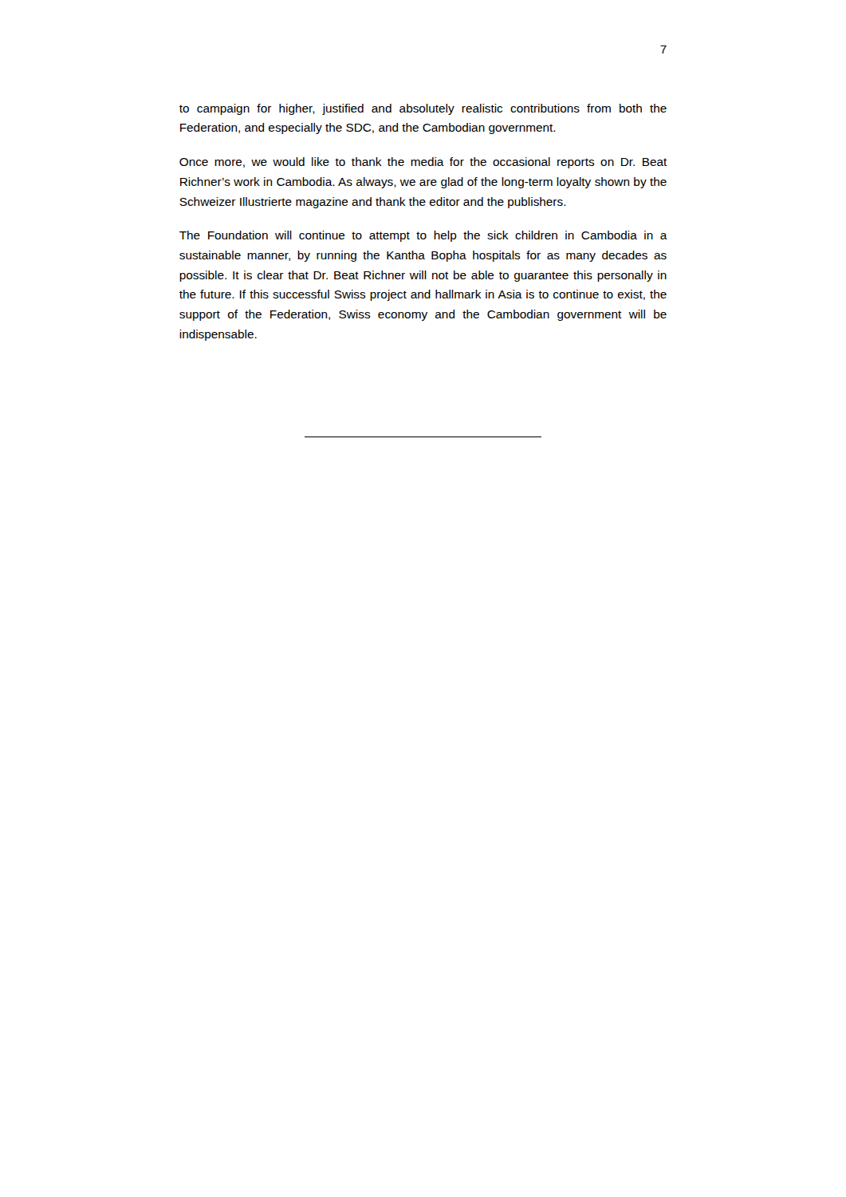7
to campaign for higher, justified and absolutely realistic contributions from both the Federation, and especially the SDC, and the Cambodian government.
Once more, we would like to thank the media for the occasional reports on Dr. Beat Richner’s work in Cambodia. As always, we are glad of the long-term loyalty shown by the Schweizer Illustrierte magazine and thank the editor and the publishers.
The Foundation will continue to attempt to help the sick children in Cambodia in a sustainable manner, by running the Kantha Bopha hospitals for as many decades as possible. It is clear that Dr. Beat Richner will not be able to guarantee this personally in the future. If this successful Swiss project and hallmark in Asia is to continue to exist, the support of the Federation, Swiss economy and the Cambodian government will be indispensable.